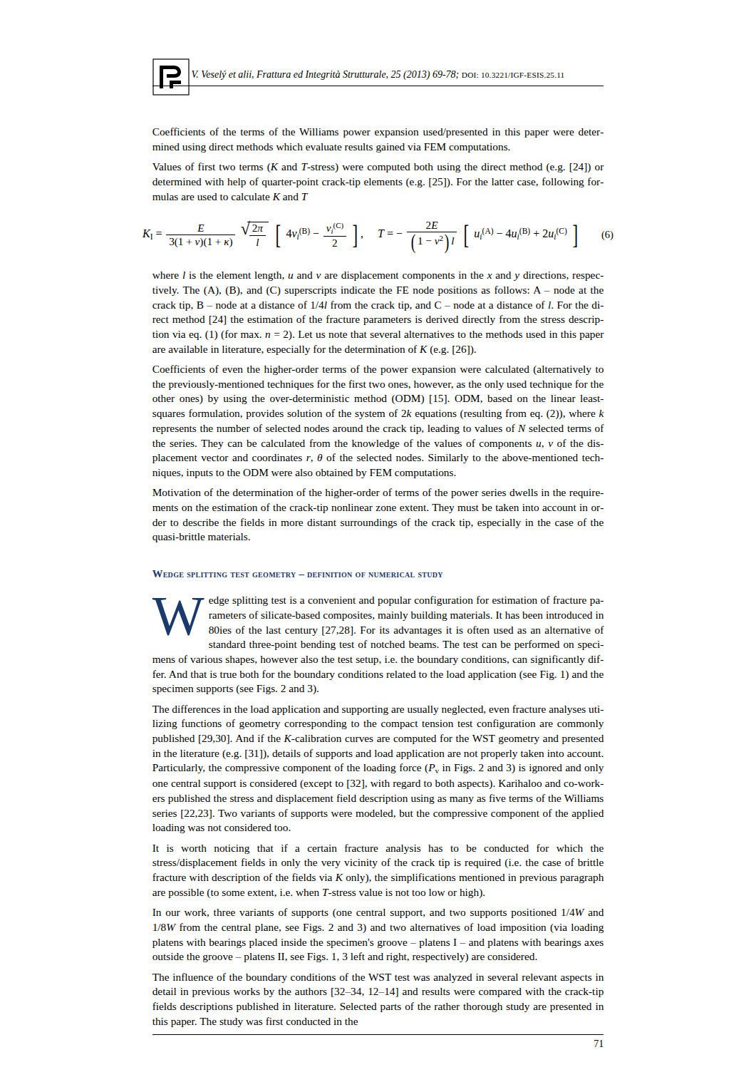V. Veselý et alii, Frattura ed Integrità Strutturale, 25 (2013) 69-78; DOI: 10.3221/IGF-ESIS.25.11
Coefficients of the terms of the Williams power expansion used/presented in this paper were determined using direct methods which evaluate results gained via FEM computations.
Values of first two terms (K and T-stress) were computed both using the direct method (e.g. [24]) or determined with help of quarter-point crack-tip elements (e.g. [25]). For the latter case, following formulas are used to calculate K and T
KI = E 3(1 + ν)(1 + κ) 2π l [ 4vi(B) − vi(C) 2 ], T = − 2E (1 − ν2) l [ ui(A) − 4ui(B) + 2ui(C) ]
(6)
where l is the element length, u and v are displacement components in the x and y directions, respectively. The (A), (B), and (C) superscripts indicate the FE node positions as follows: A – node at the crack tip, B – node at a distance of 1/4l from the crack tip, and C – node at a distance of l. For the direct method [24] the estimation of the fracture parameters is derived directly from the stress description via eq. (1) (for max. n = 2). Let us note that several alternatives to the methods used in this paper are available in literature, especially for the determination of K (e.g. [26]).
Coefficients of even the higher-order terms of the power expansion were calculated (alternatively to the previously-mentioned techniques for the first two ones, however, as the only used technique for the other ones) by using the over-deterministic method (ODM) [15]. ODM, based on the linear least-squares formulation, provides solution of the system of 2k equations (resulting from eq. (2)), where k represents the number of selected nodes around the crack tip, leading to values of N selected terms of the series. They can be calculated from the knowledge of the values of components u, v of the displacement vector and coordinates r, θ of the selected nodes. Similarly to the above-mentioned techniques, inputs to the ODM were also obtained by FEM computations.
Motivation of the determination of the higher-order of terms of the power series dwells in the requirements on the estimation of the crack-tip nonlinear zone extent. They must be taken into account in order to describe the fields in more distant surroundings of the crack tip, especially in the case of the quasi-brittle materials.
Wedge splitting test geometry – definition of numerical study
Wedge splitting test is a convenient and popular configuration for estimation of fracture parameters of silicate-based composites, mainly building materials. It has been introduced in 80ies of the last century [27,28]. For its advantages it is often used as an alternative of standard three-point bending test of notched beams. The test can be performed on specimens of various shapes, however also the test setup, i.e. the boundary conditions, can significantly differ. And that is true both for the boundary conditions related to the load application (see Fig. 1) and the specimen supports (see Figs. 2 and 3).
The differences in the load application and supporting are usually neglected, even fracture analyses utilizing functions of geometry corresponding to the compact tension test configuration are commonly published [29,30]. And if the K-calibration curves are computed for the WST geometry and presented in the literature (e.g. [31]), details of supports and load application are not properly taken into account. Particularly, the compressive component of the loading force (Pv in Figs. 2 and 3) is ignored and only one central support is considered (except to [32], with regard to both aspects). Karihaloo and co-workers published the stress and displacement field description using as many as five terms of the Williams series [22,23]. Two variants of supports were modeled, but the compressive component of the applied loading was not considered too.
It is worth noticing that if a certain fracture analysis has to be conducted for which the stress/displacement fields in only the very vicinity of the crack tip is required (i.e. the case of brittle fracture with description of the fields via K only), the simplifications mentioned in previous paragraph are possible (to some extent, i.e. when T-stress value is not too low or high).
In our work, three variants of supports (one central support, and two supports positioned 1/4W and 1/8W from the central plane, see Figs. 2 and 3) and two alternatives of load imposition (via loading platens with bearings placed inside the specimen's groove – platens I – and platens with bearings axes outside the groove – platens II, see Figs. 1, 3 left and right, respectively) are considered.
The influence of the boundary conditions of the WST test was analyzed in several relevant aspects in detail in previous works by the authors [32–34, 12–14] and results were compared with the crack-tip fields descriptions published in literature. Selected parts of the rather thorough study are presented in this paper. The study was first conducted in the
71